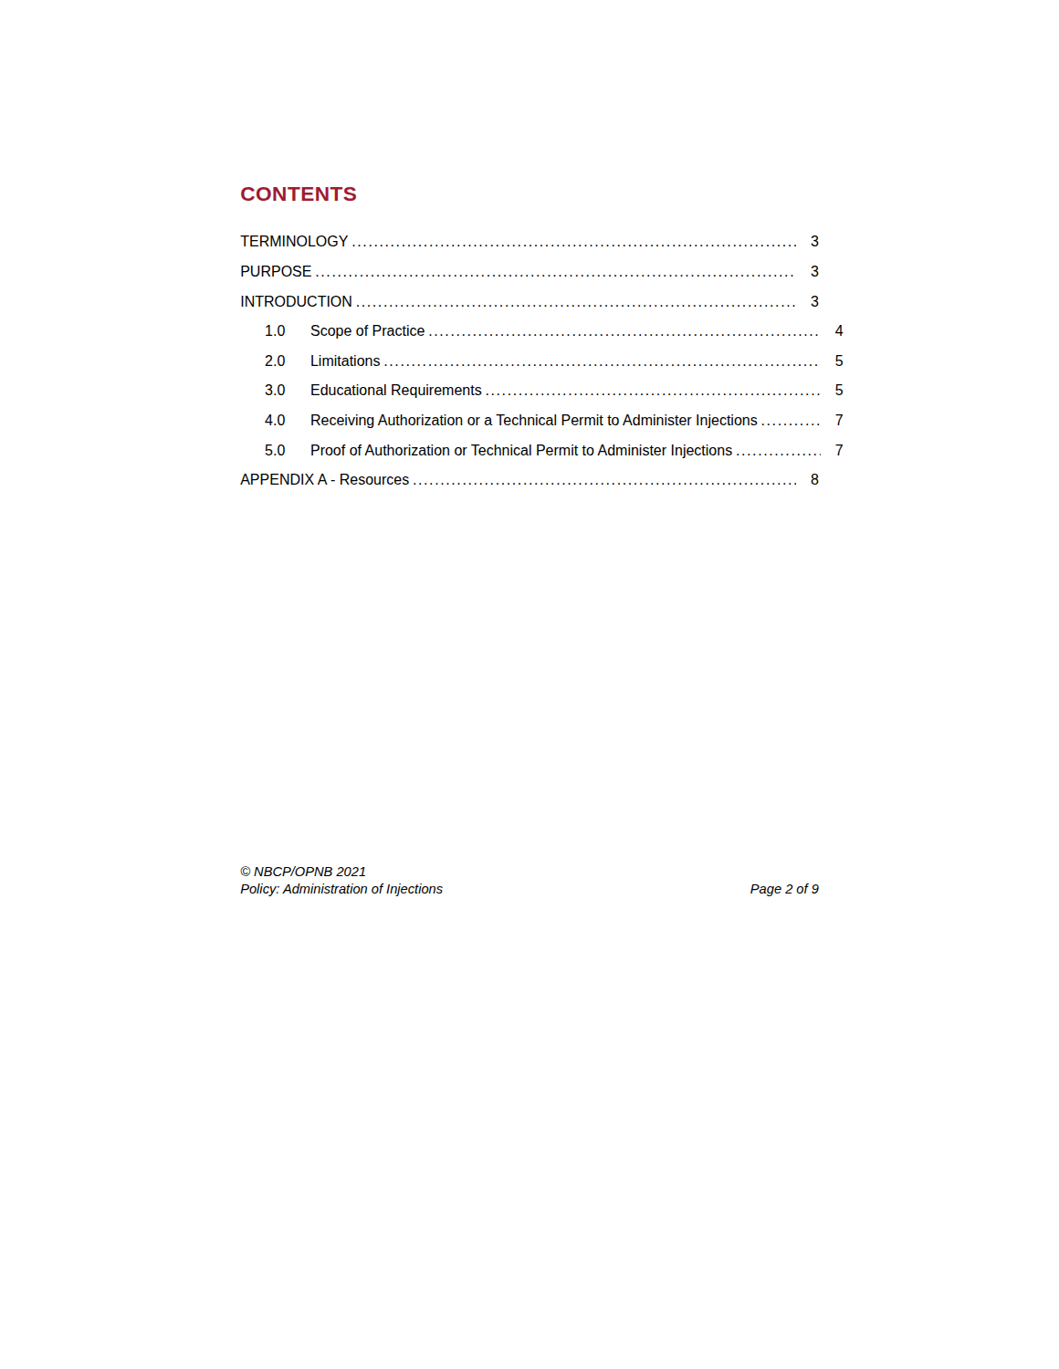Contents
TERMINOLOGY ................................................................................................................................ 3
PURPOSE ................................................................................................................................ 3
INTRODUCTION ................................................................................................................................ 3
1.0 Scope of Practice ................................................................................................................................ 4
2.0 Limitations ................................................................................................................................ 5
3.0 Educational Requirements ................................................................................................................................ 5
4.0 Receiving Authorization or a Technical Permit to Administer Injections ................................................................................................................................ 7
5.0 Proof of Authorization or Technical Permit to Administer Injections ................................................................................................................................ 7
APPENDIX A - Resources ................................................................................................................................ 8
© NBCP/OPNB 2021
Policy: Administration of Injections
Page 2 of 9